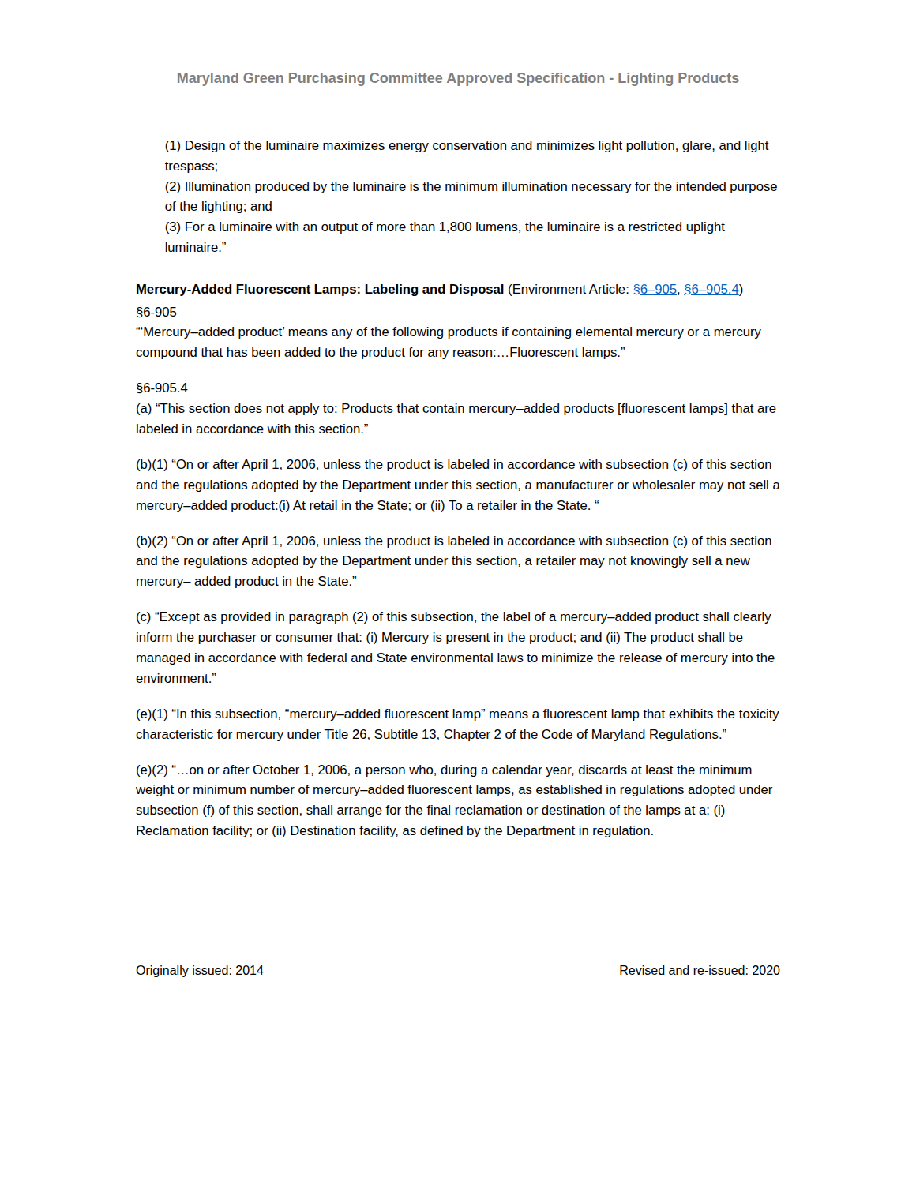Maryland Green Purchasing Committee Approved Specification - Lighting Products
(1) Design of the luminaire maximizes energy conservation and minimizes light pollution, glare, and light trespass;
(2) Illumination produced by the luminaire is the minimum illumination necessary for the intended purpose of the lighting; and
(3) For a luminaire with an output of more than 1,800 lumens, the luminaire is a restricted uplight luminaire.”
Mercury-Added Fluorescent Lamps: Labeling and Disposal
(Environment Article: §6–905, §6–905.4)
§6-905
“‘Mercury–added product’ means any of the following products if containing elemental mercury or a mercury compound that has been added to the product for any reason:…Fluorescent lamps.”
§6-905.4
(a) “This section does not apply to: Products that contain mercury–added products [fluorescent lamps] that are labeled in accordance with this section.”
(b)(1) “On or after April 1, 2006, unless the product is labeled in accordance with subsection (c) of this section and the regulations adopted by the Department under this section, a manufacturer or wholesaler may not sell a mercury–added product:(i) At retail in the State; or (ii) To a retailer in the State. “
(b)(2) “On or after April 1, 2006, unless the product is labeled in accordance with subsection (c) of this section and the regulations adopted by the Department under this section, a retailer may not knowingly sell a new mercury– added product in the State.”
(c) “Except as provided in paragraph (2) of this subsection, the label of a mercury–added product shall clearly inform the purchaser or consumer that: (i) Mercury is present in the product; and (ii) The product shall be managed in accordance with federal and State environmental laws to minimize the release of mercury into the environment.”
(e)(1) “In this subsection, “mercury–added fluorescent lamp” means a fluorescent lamp that exhibits the toxicity characteristic for mercury under Title 26, Subtitle 13, Chapter 2 of the Code of Maryland Regulations.”
(e)(2) “…on or after October 1, 2006, a person who, during a calendar year, discards at least the minimum weight or minimum number of mercury–added fluorescent lamps, as established in regulations adopted under subsection (f) of this section, shall arrange for the final reclamation or destination of the lamps at a: (i) Reclamation facility; or (ii) Destination facility, as defined by the Department in regulation.
Originally issued: 2014 Revised and re-issued: 2020